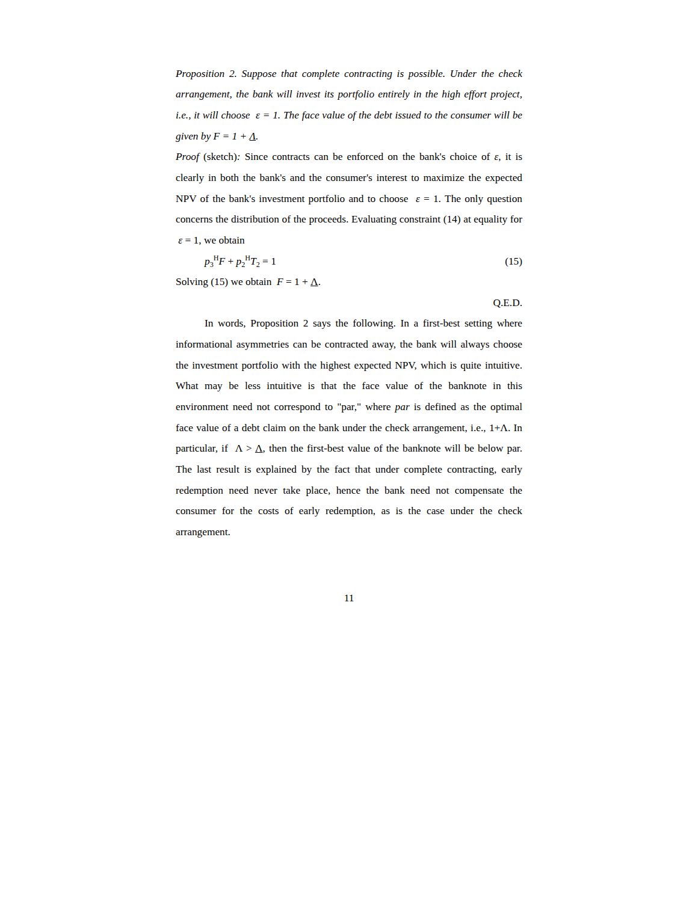Proposition 2. Suppose that complete contracting is possible. Under the check arrangement, the bank will invest its portfolio entirely in the high effort project, i.e., it will choose ε = 1. The face value of the debt issued to the consumer will be given by F = 1 + Λ.
Proof (sketch): Since contracts can be enforced on the bank's choice of ε, it is clearly in both the bank's and the consumer's interest to maximize the expected NPV of the bank's investment portfolio and to choose ε = 1. The only question concerns the distribution of the proceeds. Evaluating constraint (14) at equality for ε = 1, we obtain
p3HF + p2HT2 = 1 (15)
Solving (15) we obtain F = 1 + Λ.
Q.E.D.
In words, Proposition 2 says the following. In a first-best setting where informational asymmetries can be contracted away, the bank will always choose the investment portfolio with the highest expected NPV, which is quite intuitive. What may be less intuitive is that the face value of the banknote in this environment need not correspond to "par," where par is defined as the optimal face value of a debt claim on the bank under the check arrangement, i.e., 1+Λ. In particular, if Λ > Λ, then the first-best value of the banknote will be below par. The last result is explained by the fact that under complete contracting, early redemption need never take place, hence the bank need not compensate the consumer for the costs of early redemption, as is the case under the check arrangement.
11